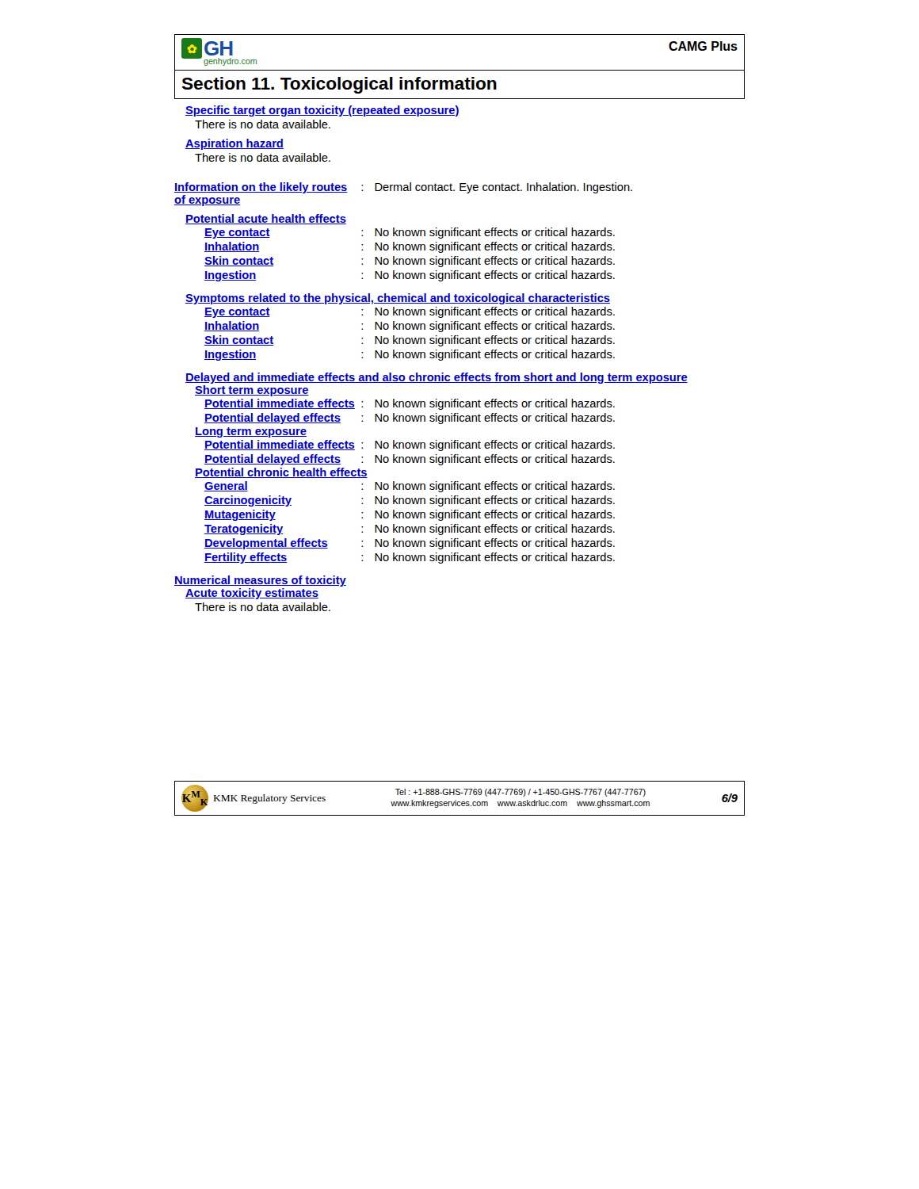✿GH
genhydro.com
CAMG Plus
Section 11. Toxicological information
Specific target organ toxicity (repeated exposure)
There is no data available.
Aspiration hazard
There is no data available.
| Information on the likely routes of exposure | : | Dermal contact. Eye contact. Inhalation. Ingestion. |
Potential acute health effects
| Eye contact | : | No known significant effects or critical hazards. |
| Inhalation | : | No known significant effects or critical hazards. |
| Skin contact | : | No known significant effects or critical hazards. |
| Ingestion | : | No known significant effects or critical hazards. |
Symptoms related to the physical, chemical and toxicological characteristics
| Eye contact | : | No known significant effects or critical hazards. |
| Inhalation | : | No known significant effects or critical hazards. |
| Skin contact | : | No known significant effects or critical hazards. |
| Ingestion | : | No known significant effects or critical hazards. |
Delayed and immediate effects and also chronic effects from short and long term exposure
Short term exposure
| Potential immediate effects | : | No known significant effects or critical hazards. |
| Potential delayed effects | : | No known significant effects or critical hazards. |
Long term exposure
| Potential immediate effects | : | No known significant effects or critical hazards. |
| Potential delayed effects | : | No known significant effects or critical hazards. |
Potential chronic health effects
| General | : | No known significant effects or critical hazards. |
| Carcinogenicity | : | No known significant effects or critical hazards. |
| Mutagenicity | : | No known significant effects or critical hazards. |
| Teratogenicity | : | No known significant effects or critical hazards. |
| Developmental effects | : | No known significant effects or critical hazards. |
| Fertility effects | : | No known significant effects or critical hazards. |
Numerical measures of toxicity
Acute toxicity estimates
There is no data available.
KMK KMK Regulatory Services
Tel : +1-888-GHS-7769 (447-7769) / +1-450-GHS-7767 (447-7767)
www.kmkregservices.com www.askdrluc.com www.ghssmart.com
6/9